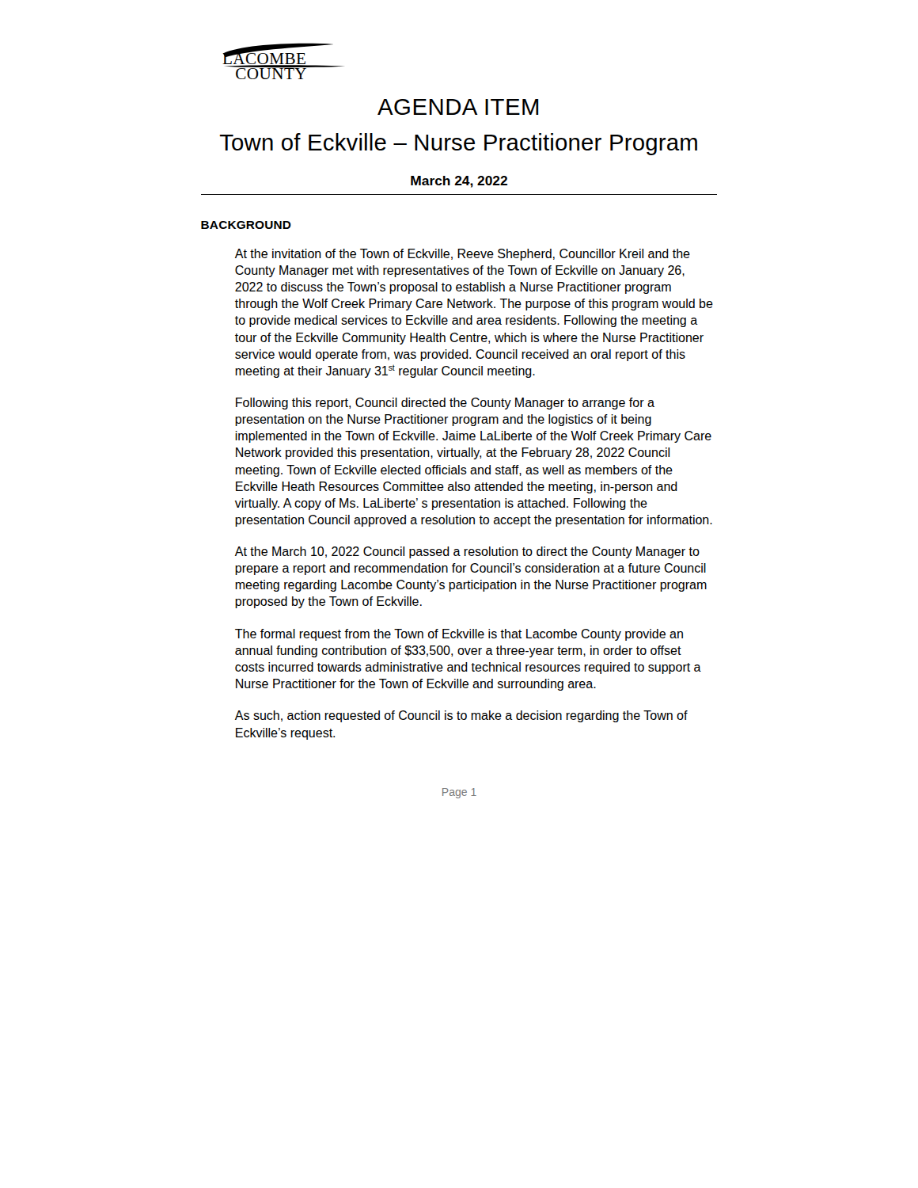LACOMBE COUNTY
AGENDA ITEM
Town of Eckville – Nurse Practitioner Program
March 24, 2022
BACKGROUND
At the invitation of the Town of Eckville, Reeve Shepherd, Councillor Kreil and the County Manager met with representatives of the Town of Eckville on January 26, 2022 to discuss the Town’s proposal to establish a Nurse Practitioner program through the Wolf Creek Primary Care Network. The purpose of this program would be to provide medical services to Eckville and area residents. Following the meeting a tour of the Eckville Community Health Centre, which is where the Nurse Practitioner service would operate from, was provided. Council received an oral report of this meeting at their January 31st regular Council meeting.
Following this report, Council directed the County Manager to arrange for a presentation on the Nurse Practitioner program and the logistics of it being implemented in the Town of Eckville. Jaime LaLiberte of the Wolf Creek Primary Care Network provided this presentation, virtually, at the February 28, 2022 Council meeting. Town of Eckville elected officials and staff, as well as members of the Eckville Heath Resources Committee also attended the meeting, in-person and virtually. A copy of Ms. LaLiberte’ s presentation is attached. Following the presentation Council approved a resolution to accept the presentation for information.
At the March 10, 2022 Council passed a resolution to direct the County Manager to prepare a report and recommendation for Council’s consideration at a future Council meeting regarding Lacombe County’s participation in the Nurse Practitioner program proposed by the Town of Eckville.
The formal request from the Town of Eckville is that Lacombe County provide an annual funding contribution of $33,500, over a three-year term, in order to offset costs incurred towards administrative and technical resources required to support a Nurse Practitioner for the Town of Eckville and surrounding area.
As such, action requested of Council is to make a decision regarding the Town of Eckville’s request.
Page 1